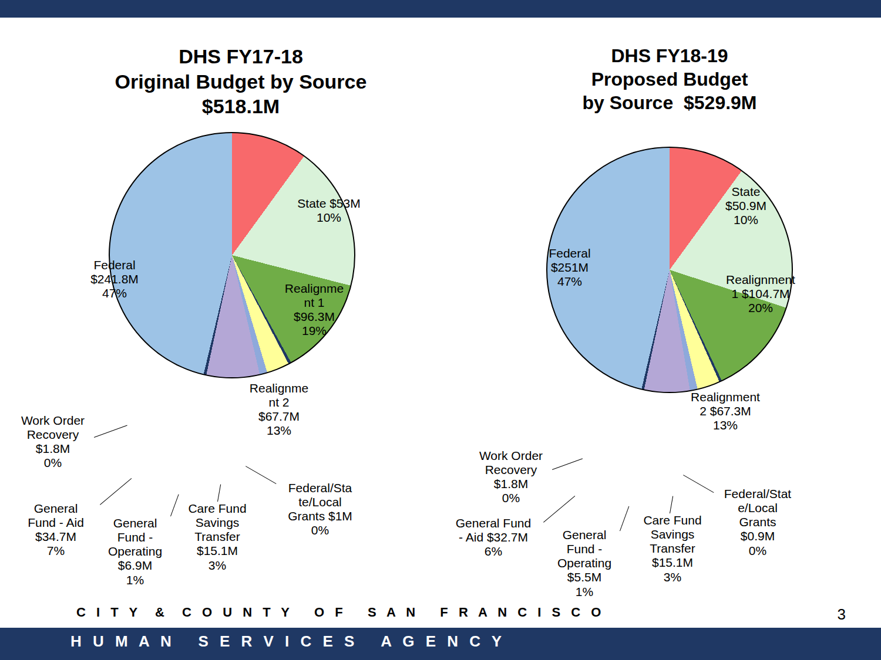DHS FY17-18
Original Budget by Source
$518.1M
DHS FY18-19
Proposed Budget
by Source $529.9M
Federal
$241.8M
47%
State $53M
10%
Realignme
nt 1
$96.3M
19%
Realignme
nt 2
$67.7M
13%
Work Order
Recovery
$1.8M
0%
General
Fund - Aid
$34.7M
7%
General
Fund -
Operating
$6.9M
1%
Care Fund
Savings
Transfer
$15.1M
3%
Federal/Sta
te/Local
Grants $1M
0%
Federal
$251M
47%
State
$50.9M
10%
Realignment
1 $104.7M
20%
Realignment
2 $67.3M
13%
Work Order
Recovery
$1.8M
0%
General Fund
- Aid $32.7M
6%
General
Fund -
Operating
$5.5M
1%
Care Fund
Savings
Transfer
$15.1M
3%
Federal/Stat
e/Local
Grants
$0.9M
0%
C I T Y & C O U N T Y O F S A N F R A N C I S C O
3
H U M A N S E R V I C E S A G E N C Y